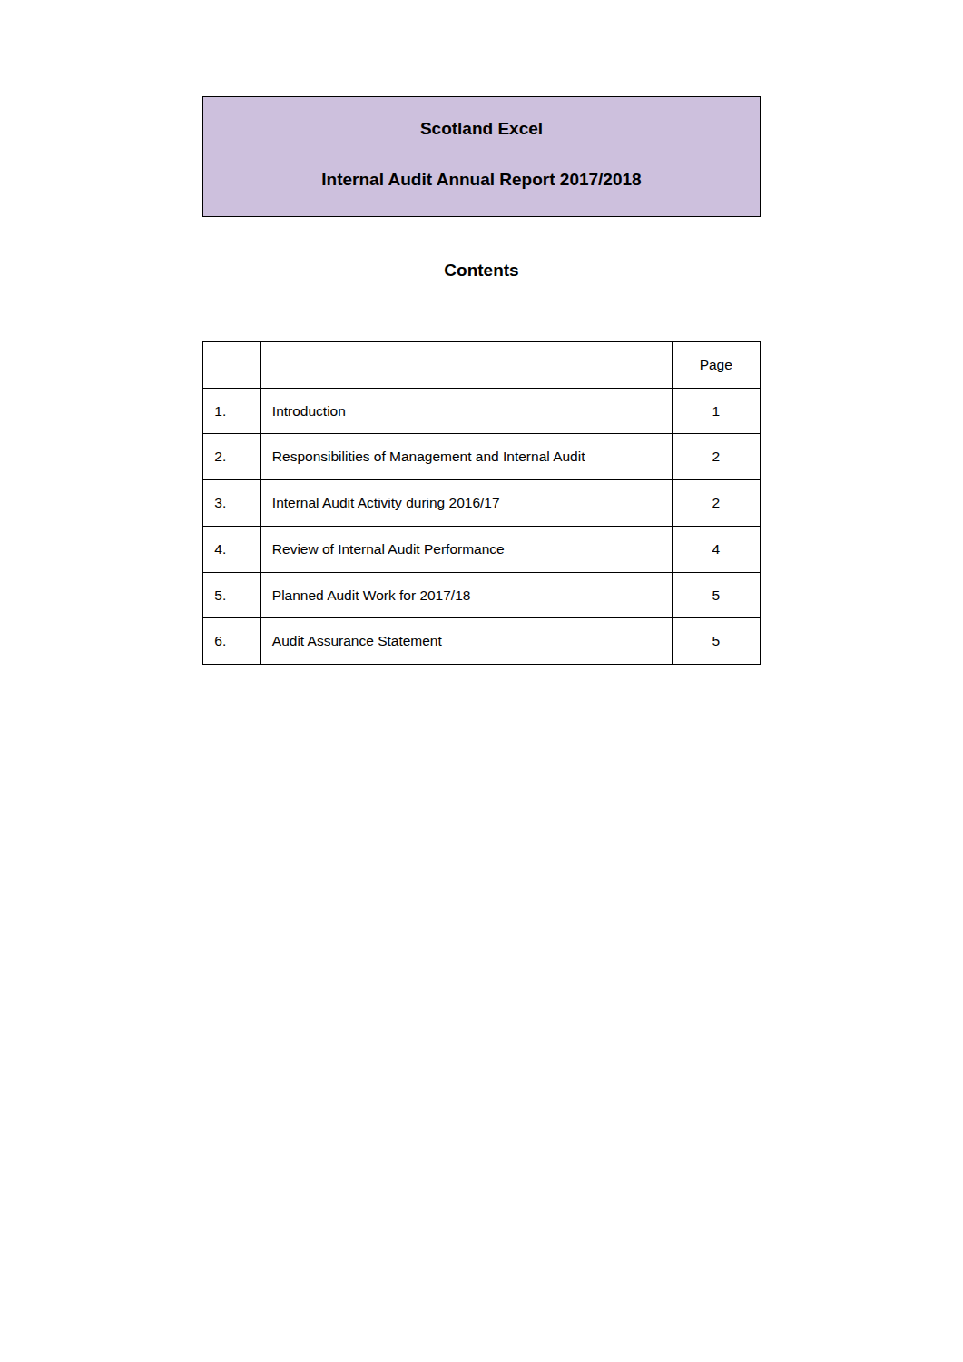Scotland Excel
Internal Audit Annual Report 2017/2018
Contents
| | | Page |
| 1. | Introduction | 1 |
| 2. | Responsibilities of Management and Internal Audit | 2 |
| 3. | Internal Audit Activity during 2016/17 | 2 |
| 4. | Review of Internal Audit Performance | 4 |
| 5. | Planned Audit Work for 2017/18 | 5 |
| 6. | Audit Assurance Statement | 5 |